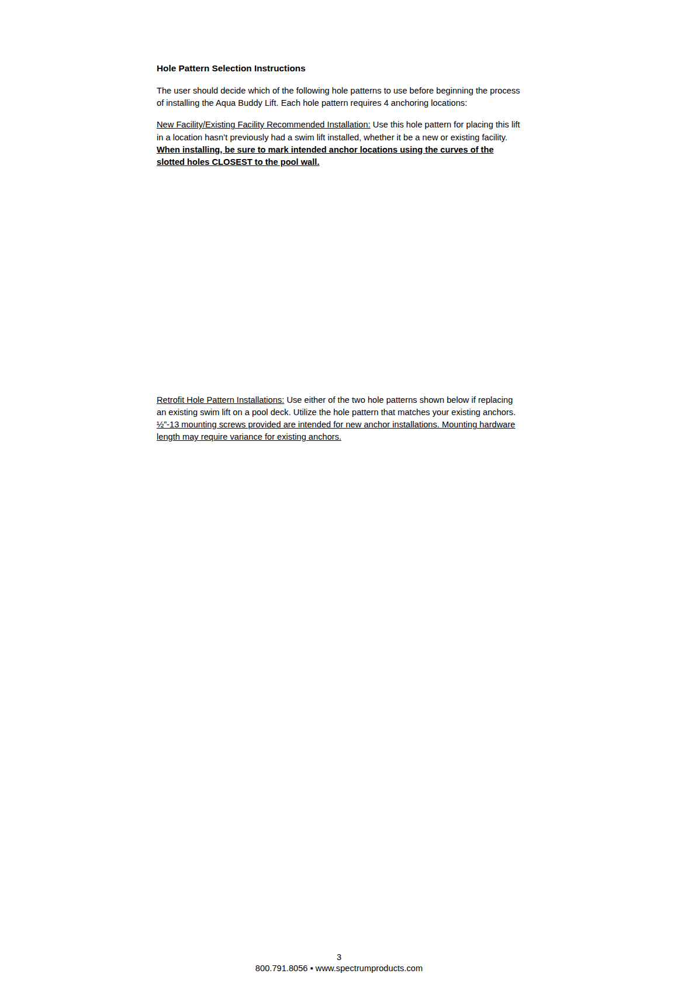Hole Pattern Selection Instructions
The user should decide which of the following hole patterns to use before beginning the process of installing the Aqua Buddy Lift. Each hole pattern requires 4 anchoring locations:
New Facility/Existing Facility Recommended Installation: Use this hole pattern for placing this lift in a location hasn’t previously had a swim lift installed, whether it be a new or existing facility. When installing, be sure to mark intended anchor locations using the curves of the slotted holes CLOSEST to the pool wall.
Retrofit Hole Pattern Installations: Use either of the two hole patterns shown below if replacing an existing swim lift on a pool deck. Utilize the hole pattern that matches your existing anchors. ½”-13 mounting screws provided are intended for new anchor installations. Mounting hardware length may require variance for existing anchors.
3 800.791.8056 ▪ www.spectrumproducts.com